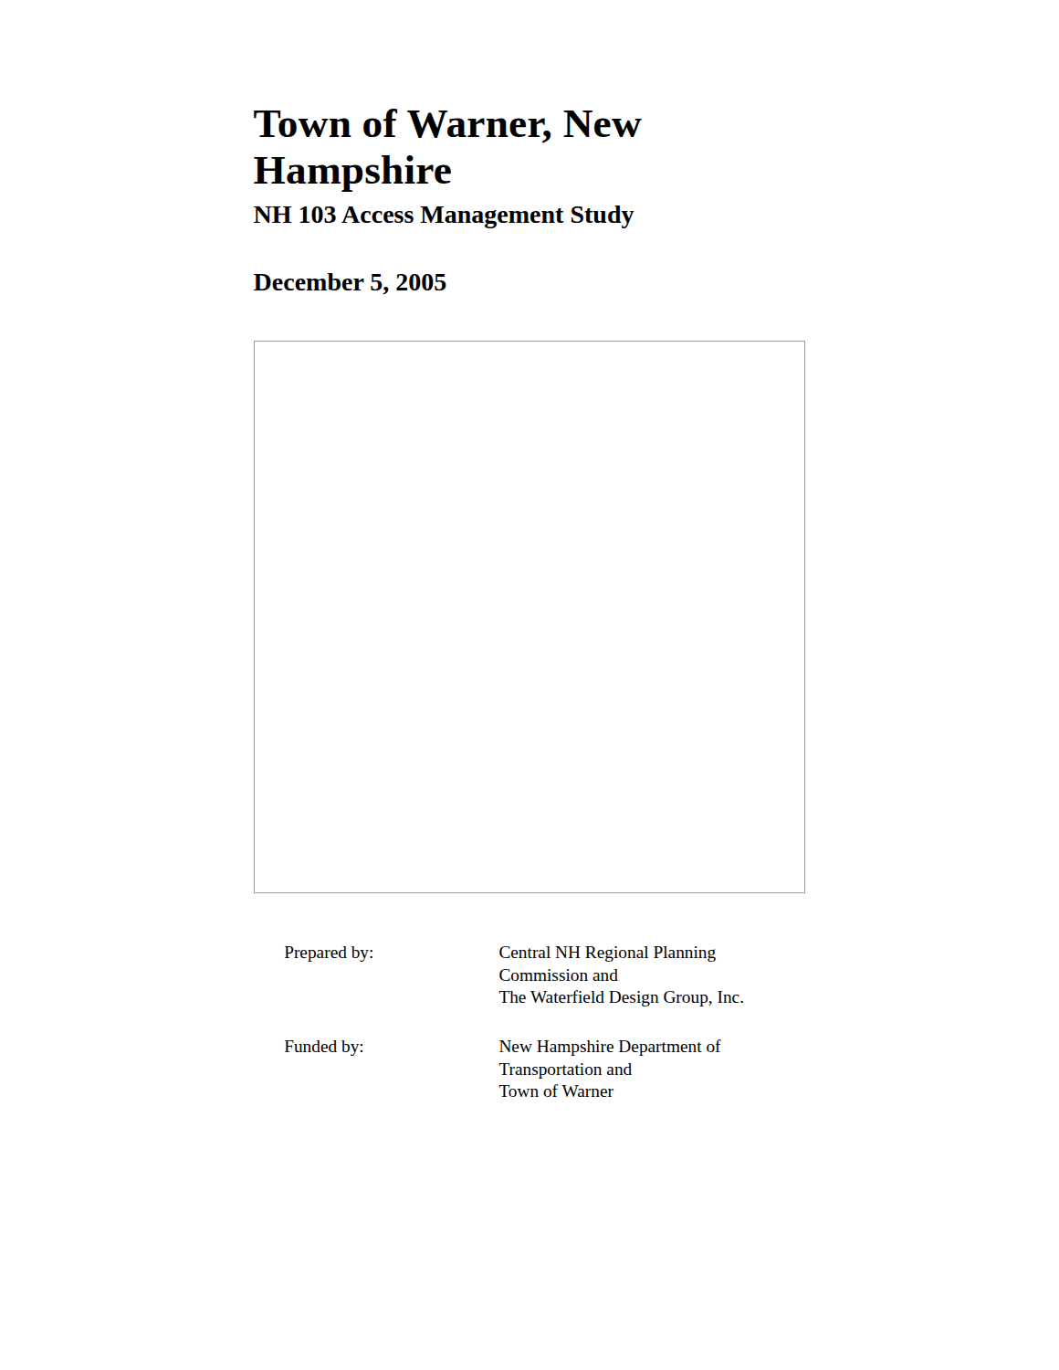Town of Warner, New Hampshire
NH 103 Access Management Study
December 5, 2005
| Prepared by: | Central NH Regional Planning Commission and The Waterfield Design Group, Inc. |
| Funded by: | New Hampshire Department of Transportation and Town of Warner |